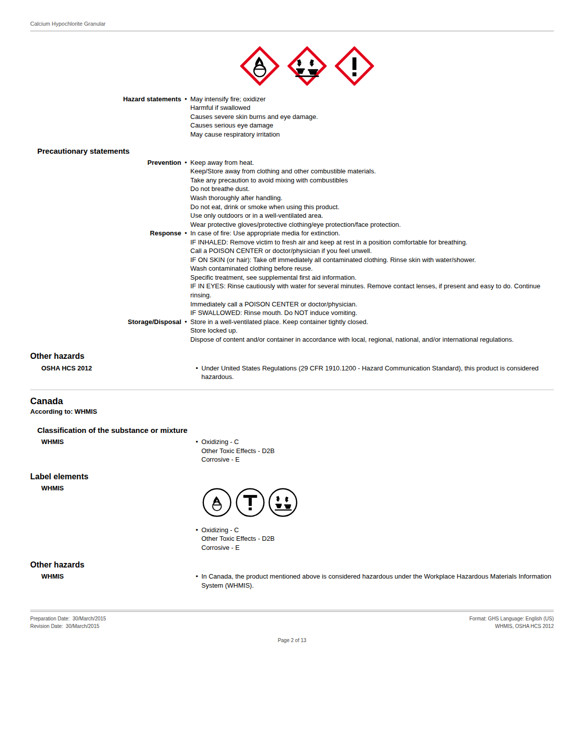Calcium Hypochlorite Granular
| Hazard statements | • | May intensify fire; oxidizer Harmful if swallowed Causes severe skin burns and eye damage. Causes serious eye damage May cause respiratory irritation |
Precautionary statements
| Prevention | • | Keep away from heat. Keep/Store away from clothing and other combustible materials. Take any precaution to avoid mixing with combustibles Do not breathe dust. Wash thoroughly after handling. Do not eat, drink or smoke when using this product. Use only outdoors or in a well-ventilated area. Wear protective gloves/protective clothing/eye protection/face protection. |
| Response | • | In case of fire: Use appropriate media for extinction. IF INHALED: Remove victim to fresh air and keep at rest in a position comfortable for breathing. Call a POISON CENTER or doctor/physician if you feel unwell. IF ON SKIN (or hair): Take off immediately all contaminated clothing. Rinse skin with water/shower. Wash contaminated clothing before reuse. Specific treatment, see supplemental first aid information. IF IN EYES: Rinse cautiously with water for several minutes. Remove contact lenses, if present and easy to do. Continue rinsing. Immediately call a POISON CENTER or doctor/physician. IF SWALLOWED: Rinse mouth. Do NOT induce vomiting. |
| Storage/Disposal | • | Store in a well-ventilated place. Keep container tightly closed. Store locked up. Dispose of content and/or container in accordance with local, regional, national, and/or international regulations. |
Other hazards
| OSHA HCS 2012 | • | Under United States Regulations (29 CFR 1910.1200 - Hazard Communication Standard), this product is considered hazardous. |
Canada
According to: WHMIS
Classification of the substance or mixture
| WHMIS | • | Oxidizing - C Other Toxic Effects - D2B Corrosive - E |
Label elements
| WHMIS | | |
| | • | Oxidizing - C Other Toxic Effects - D2B Corrosive - E |
Other hazards
| WHMIS | • | In Canada, the product mentioned above is considered hazardous under the Workplace Hazardous Materials Information System (WHMIS). |
Preparation Date: 30/March/2015
Revision Date: 30/March/2015
Format: GHS Language: English (US)
WHMIS, OSHA HCS 2012
Page 2 of 13